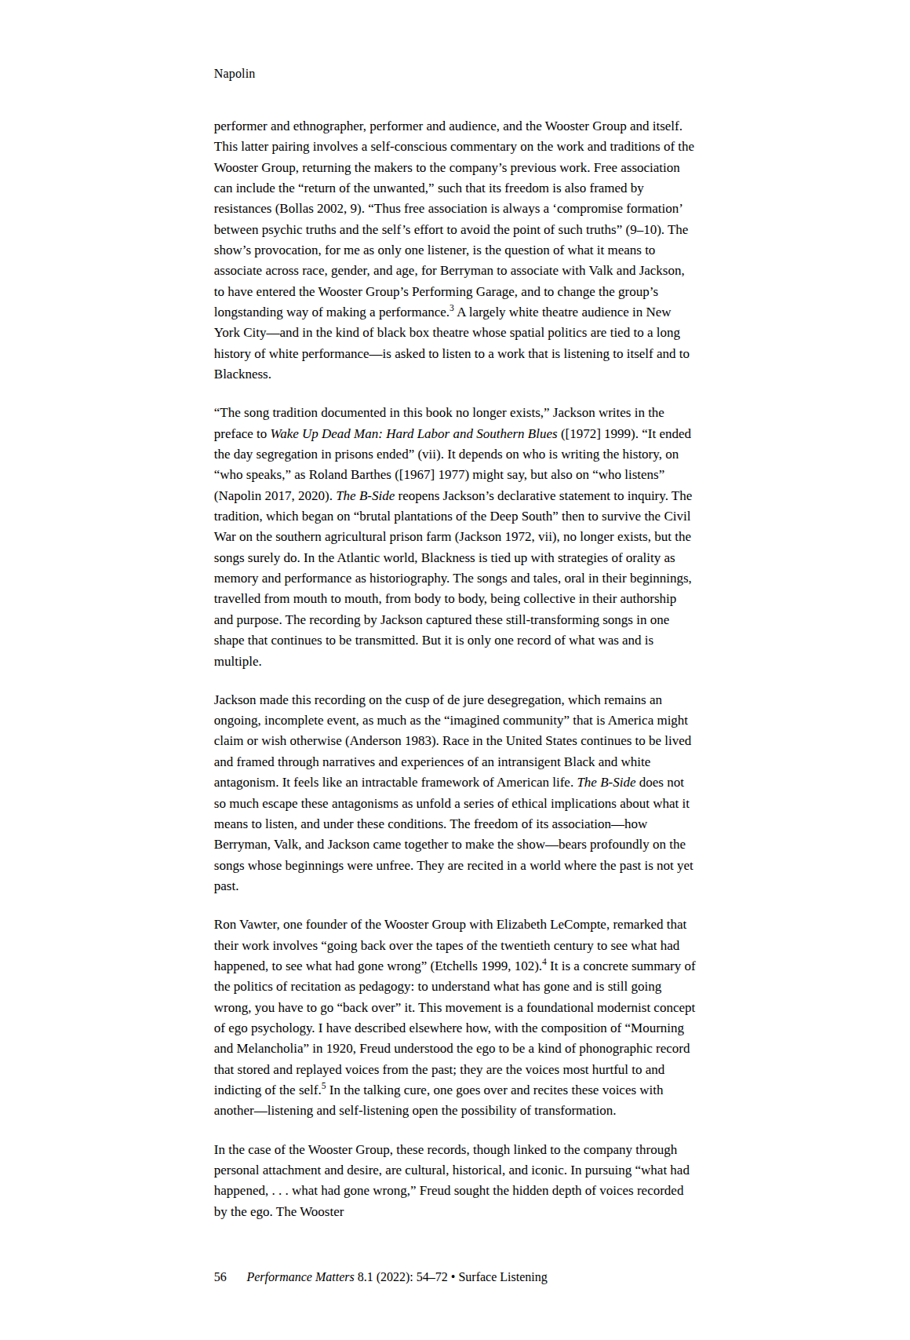Napolin
performer and ethnographer, performer and audience, and the Wooster Group and itself. This latter pairing involves a self-conscious commentary on the work and traditions of the Wooster Group, returning the makers to the company’s previous work. Free association can include the “return of the unwanted,” such that its freedom is also framed by resistances (Bollas 2002, 9). “Thus free association is always a ‘compromise formation’ between psychic truths and the self’s effort to avoid the point of such truths” (9–10). The show’s provocation, for me as only one listener, is the question of what it means to associate across race, gender, and age, for Berryman to associate with Valk and Jackson, to have entered the Wooster Group’s Performing Garage, and to change the group’s longstanding way of making a performance.3 A largely white theatre audience in New York City—and in the kind of black box theatre whose spatial politics are tied to a long history of white performance—is asked to listen to a work that is listening to itself and to Blackness.
“The song tradition documented in this book no longer exists,” Jackson writes in the preface to Wake Up Dead Man: Hard Labor and Southern Blues ([1972] 1999). “It ended the day segregation in prisons ended” (vii). It depends on who is writing the history, on “who speaks,” as Roland Barthes ([1967] 1977) might say, but also on “who listens” (Napolin 2017, 2020). The B-Side reopens Jackson’s declarative statement to inquiry. The tradition, which began on “brutal plantations of the Deep South” then to survive the Civil War on the southern agricultural prison farm (Jackson 1972, vii), no longer exists, but the songs surely do. In the Atlantic world, Blackness is tied up with strategies of orality as memory and performance as historiography. The songs and tales, oral in their beginnings, travelled from mouth to mouth, from body to body, being collective in their authorship and purpose. The recording by Jackson captured these still-transforming songs in one shape that continues to be transmitted. But it is only one record of what was and is multiple.
Jackson made this recording on the cusp of de jure desegregation, which remains an ongoing, incomplete event, as much as the “imagined community” that is America might claim or wish otherwise (Anderson 1983). Race in the United States continues to be lived and framed through narratives and experiences of an intransigent Black and white antagonism. It feels like an intractable framework of American life. The B-Side does not so much escape these antagonisms as unfold a series of ethical implications about what it means to listen, and under these conditions. The freedom of its association—how Berryman, Valk, and Jackson came together to make the show—bears profoundly on the songs whose beginnings were unfree. They are recited in a world where the past is not yet past.
Ron Vawter, one founder of the Wooster Group with Elizabeth LeCompte, remarked that their work involves “going back over the tapes of the twentieth century to see what had happened, to see what had gone wrong” (Etchells 1999, 102).4 It is a concrete summary of the politics of recitation as pedagogy: to understand what has gone and is still going wrong, you have to go “back over” it. This movement is a foundational modernist concept of ego psychology. I have described elsewhere how, with the composition of “Mourning and Melancholia” in 1920, Freud understood the ego to be a kind of phonographic record that stored and replayed voices from the past; they are the voices most hurtful to and indicting of the self.5 In the talking cure, one goes over and recites these voices with another—listening and self-listening open the possibility of transformation.
In the case of the Wooster Group, these records, though linked to the company through personal attachment and desire, are cultural, historical, and iconic. In pursuing “what had happened, . . . what had gone wrong,” Freud sought the hidden depth of voices recorded by the ego. The Wooster
56 Performance Matters 8.1 (2022): 54–72 • Surface Listening